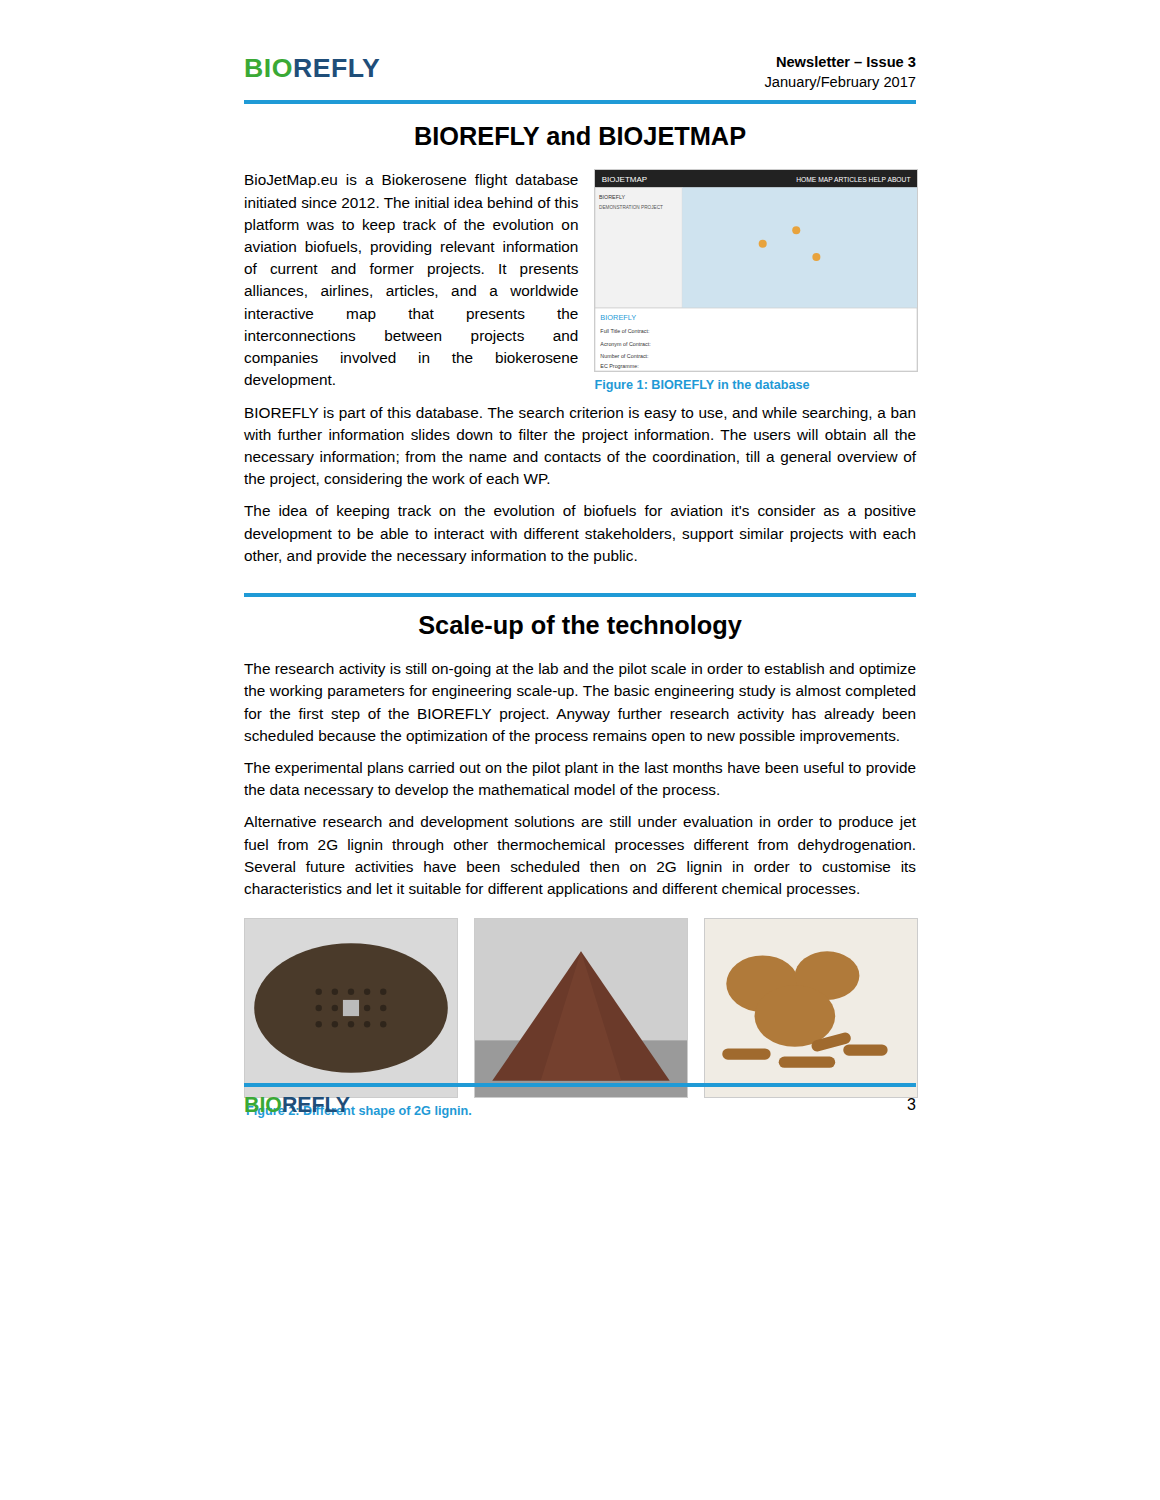BIO REFLY
Newsletter – Issue 3
January/February 2017
BIOREFLY and BIOJETMAP
Figure 1: BIOREFLY in the database
BioJetMap.eu is a Biokerosene flight database initiated since 2012. The initial idea behind of this platform was to keep track of the evolution on aviation biofuels, providing relevant information of current and former projects. It presents alliances, airlines, articles, and a worldwide interactive map that presents the interconnections between projects and companies involved in the biokerosene development.
BIOREFLY is part of this database. The search criterion is easy to use, and while searching, a ban with further information slides down to filter the project information. The users will obtain all the necessary information; from the name and contacts of the coordination, till a general overview of the project, considering the work of each WP.
The idea of keeping track on the evolution of biofuels for aviation it's consider as a positive development to be able to interact with different stakeholders, support similar projects with each other, and provide the necessary information to the public.
Scale-up of the technology
The research activity is still on-going at the lab and the pilot scale in order to establish and optimize the working parameters for engineering scale-up. The basic engineering study is almost completed for the first step of the BIOREFLY project. Anyway further research activity has already been scheduled because the optimization of the process remains open to new possible improvements.
The experimental plans carried out on the pilot plant in the last months have been useful to provide the data necessary to develop the mathematical model of the process.
Alternative research and development solutions are still under evaluation in order to produce jet fuel from 2G lignin through other thermochemical processes different from dehydrogenation. Several future activities have been scheduled then on 2G lignin in order to customise its characteristics and let it suitable for different applications and different chemical processes.
Figure 2: Different shape of 2G lignin.
BIO REFLY
3